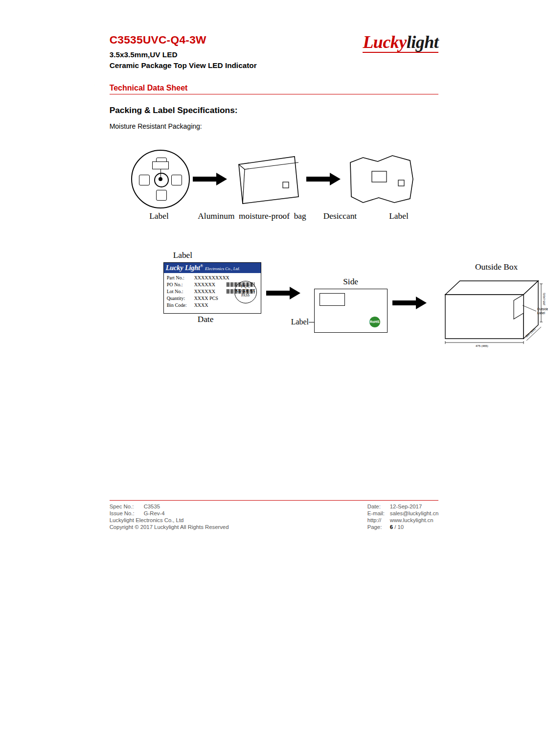C3535UVC-Q4-3W
3.5x3.5mm,UV LED
Ceramic Package Top View LED Indicator
Luckylight
Technical Data Sheet
Packing & Label Specifications:
Moisture Resistant Packaging:
Label Aluminum moisture-proof bag Desiccant Label
Label
Lucky Light® Electronics Co., Ltd.
Part No.: XXXXXXXXXX
PO No.: XXXXXX
Lot No.: XXXXXX
Quantity: XXXX PCS
Bin Code: XXXX
F Q C
XX-XX-XX
PASS
Date
Side
RoHS
Label
Outside Box
285 (410) 475 (465) 300 (305) Outside Label
Spec No.: C3535
Issue No.: G-Rev-4
Luckylight Electronics Co., Ltd
Copyright © 2017 Luckylight All Rights Reserved
Date: 12-Sep-2017
E-mail: sales@luckylight.cn
http://www.luckylight.cn
Page: 6 / 10